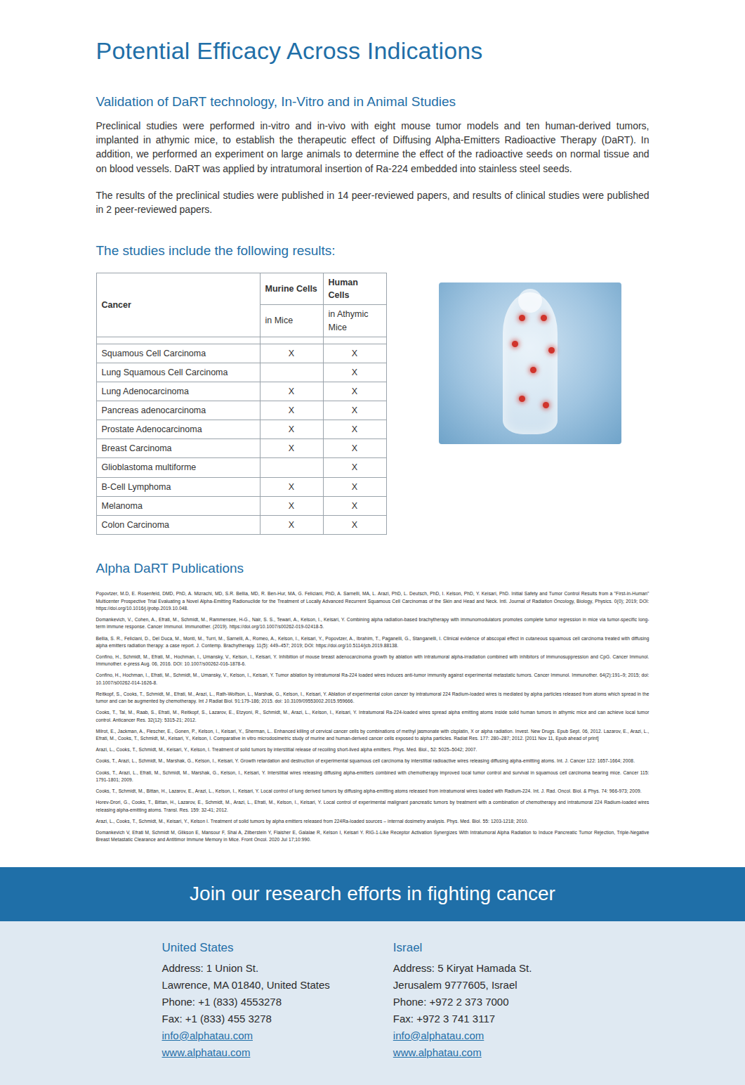Potential Efficacy Across Indications
Validation of DaRT technology, In-Vitro and in Animal Studies
Preclinical studies were performed in-vitro and in-vivo with eight mouse tumor models and ten human-derived tumors, implanted in athymic mice, to establish the therapeutic effect of Diffusing Alpha-Emitters Radioactive Therapy (DaRT). In addition, we performed an experiment on large animals to determine the effect of the radioactive seeds on normal tissue and on blood vessels. DaRT was applied by intratumoral insertion of Ra-224 embedded into stainless steel seeds.
The results of the preclinical studies were published in 14 peer-reviewed papers, and results of clinical studies were published in 2 peer-reviewed papers.
The studies include the following results:
| Cancer | Murine Cells | Human Cells |
| --- | --- | --- |
| in Mice | in Athymic Mice |
| Squamous Cell Carcinoma | X | X |
| Lung Squamous Cell Carcinoma | | X |
| Lung Adenocarcinoma | X | X |
| Pancreas adenocarcinoma | X | X |
| Prostate Adenocarcinoma | X | X |
| Breast Carcinoma | X | X |
| Glioblastoma multiforme | | X |
| B-Cell Lymphoma | X | X |
| Melanoma | X | X |
| Colon Carcinoma | X | X |
Alpha DaRT Publications
Popovtzer, M.D, E. Rosenfeld, DMD, PhD, A. Mizrachi, MD, S.R. Bellia, MD, R. Ben-Hur, MA, G. Feliciani, PhD, A. Sarnelli, MA, L. Arazi, PhD, L. Deutsch, PhD, I. Kelson, PhD, Y. Keisari, PhD. Initial Safety and Tumor Control Results from a "First-in-Human" Multicenter Prospective Trial Evaluating a Novel Alpha-Emitting Radionuclide for the Treatment of Locally Advanced Recurrent Squamous Cell Carcinomas of the Skin and Head and Neck. Intl. Journal of Radiation Oncology, Biology, Physics. 0(0); 2019; DOI: https://doi.org/10.1016/j.ijrobp.2019.10.048.
Domankevich, V., Cohen, A., Efrati, M., Schmidt, M., Rammensee, H-G., Nair, S. S., Tewari, A., Kelson, I., Keisari, Y. Combining alpha radiation-based brachytherapy with immunomodulators promotes complete tumor regression in mice via tumor-specific long-term immune response. Cancer Immunol. Immunother. (2019). https://doi.org/10.1007/s00262-019-02418-5.
Bellia, S. R., Feliciani, D., Del Duca, M., Monti, M., Turri, M., Sarnelli, A., Romeo, A., Kelson, I., Keisari, Y., Popovtzer, A., Ibrahim, T., Paganelli, G., Stanganelli, I. Clinical evidence of abscopal effect in cutaneous squamous cell carcinoma treated with diffusing alpha emitters radiation therapy: a case report. J. Contemp. Brachytherapy. 11(5): 449–457; 2019; DOI: https://doi.org/10.5114/jcb.2019.88138.
Confino, H., Schmidt, M., Efrati, M., Hochman, I., Umansky, V., Kelson, I., Keisari, Y. Inhibition of mouse breast adenocarcinoma growth by ablation with intratumoral alpha-irradiation combined with inhibitors of immunosuppression and CpG. Cancer Immunol. Immunother. e-press Aug. 06, 2016. DOI: 10.1007/s00262-016-1878-6.
Confino, H., Hochman, I., Efrati, M., Schmidt, M., Umansky, V., Kelson, I., Keisari, Y. Tumor ablation by intratumoral Ra-224 loaded wires induces anti-tumor immunity against experimental metastatic tumors. Cancer Immunol. Immunother. 64(2):191–9; 2015; doi: 10.1007/s00262-014-1626-8.
Reitkopf, S., Cooks, T., Schmidt, M., Efrati, M., Arazi, L., Rath-Wolfson, L., Marshak, G., Kelson, I., Keisari, Y. Ablation of experimental colon cancer by intratumoral 224 Radium-loaded wires is mediated by alpha particles released from atoms which spread in the tumor and can be augmented by chemotherapy. Int J Radiat Biol. 91:179-186; 2015. doi: 10.3109/09553002.2015.959666.
Cooks, T., Tal, M., Raab, S., Efrati, M., Reitkopf, S., Lazarov, E., Etzyoni, R., Schmidt, M., Arazi, L., Kelson, I., Keisari, Y. Intratumoral Ra-224-loaded wires spread alpha emitting atoms inside solid human tumors in athymic mice and can achieve local tumor control. Anticancer Res. 32(12): 5315-21; 2012.
Milrot, E., Jackman, A., Flescher, E., Gonen, P., Kelson, I., Keisari, Y., Sherman, L.. Enhanced killing of cervical cancer cells by combinations of methyl jasmonate with cisplatin, X or alpha radiation. Invest. New Drugs. Epub Sept. 06, 2012. Lazarov, E., Arazi, L., Efrati, M., Cooks, T., Schmidt, M., Keisari, Y., Kelson, I. Comparative in vitro microdosimetric study of murine and human-derived cancer cells exposed to alpha particles. Radiat Res. 177: 280–287; 2012. [2011 Nov 11, Epub ahead of print]
Arazi, L., Cooks, T., Schmidt, M., Keisari, Y., Kelson, I. Treatment of solid tumors by interstitial release of recoiling short-lived alpha emitters. Phys. Med. Biol., 52: 5025–5042; 2007.
Cooks, T., Arazi, L., Schmidt, M., Marshak, G., Kelson, I., Keisari, Y. Growth retardation and destruction of experimental squamous cell carcinoma by interstitial radioactive wires releasing diffusing alpha-emitting atoms. Int. J. Cancer 122: 1657-1664; 2008.
Cooks, T., Arazi, L., Efrati, M., Schmidt, M., Marshak, G., Kelson, I., Keisari, Y. Interstitial wires releasing diffusing alpha-emitters combined with chemotherapy improved local tumor control and survival in squamous cell carcinoma bearing mice. Cancer 115: 1791-1801; 2009.
Cooks, T., Schmidt, M., Bittan, H., Lazarov, E., Arazi, L., Kelson, I., Keisari, Y. Local control of lung derived tumors by diffusing alpha-emitting atoms released from intratumoral wires loaded with Radium-224. Int. J. Rad. Oncol. Biol. & Phys. 74: 966-973; 2009.
Horev-Drori, G., Cooks, T., Bittan, H., Lazarov, E., Schmidt, M., Arazi, L., Efrati, M., Kelson, I., Keisari, Y. Local control of experimental malignant pancreatic tumors by treatment with a combination of chemotherapy and intratumoral 224 Radium-loaded wires releasing alpha-emitting atoms. Transl. Res. 159: 32-41; 2012.
Arazi, L., Cooks, T., Schmidt, M., Keisari, Y., Kelson I. Treatment of solid tumors by alpha emitters released from 224Ra-loaded sources – internal dosimetry analysis. Phys. Med. Biol. 55: 1203-1218; 2010.
Domankevich V, Efrati M, Schmidt M, Glikson E, Mansour F, Shai A, Zilberstein Y, Flaisher E, Galalae R, Kelson I, Keisari Y. RIG-1-Like Receptor Activation Synergizes With Intratumoral Alpha Radiation to Induce Pancreatic Tumor Rejection, Triple-Negative Breast Metastatic Clearance and Antitimor Immune Memory in Mice. Front Oncol. 2020 Jul 17;10:990.
Join our research efforts in fighting cancer
United States
Address: 1 Union St.
Lawrence, MA 01840, United States
Phone: +1 (833) 4553278
Fax: +1 (833) 455 3278
info@alphatau.com
www.alphatau.com
Israel
Address: 5 Kiryat Hamada St.
Jerusalem 9777605, Israel
Phone: +972 2 373 7000
Fax: +972 3 741 3117
info@alphatau.com
www.alphatau.com